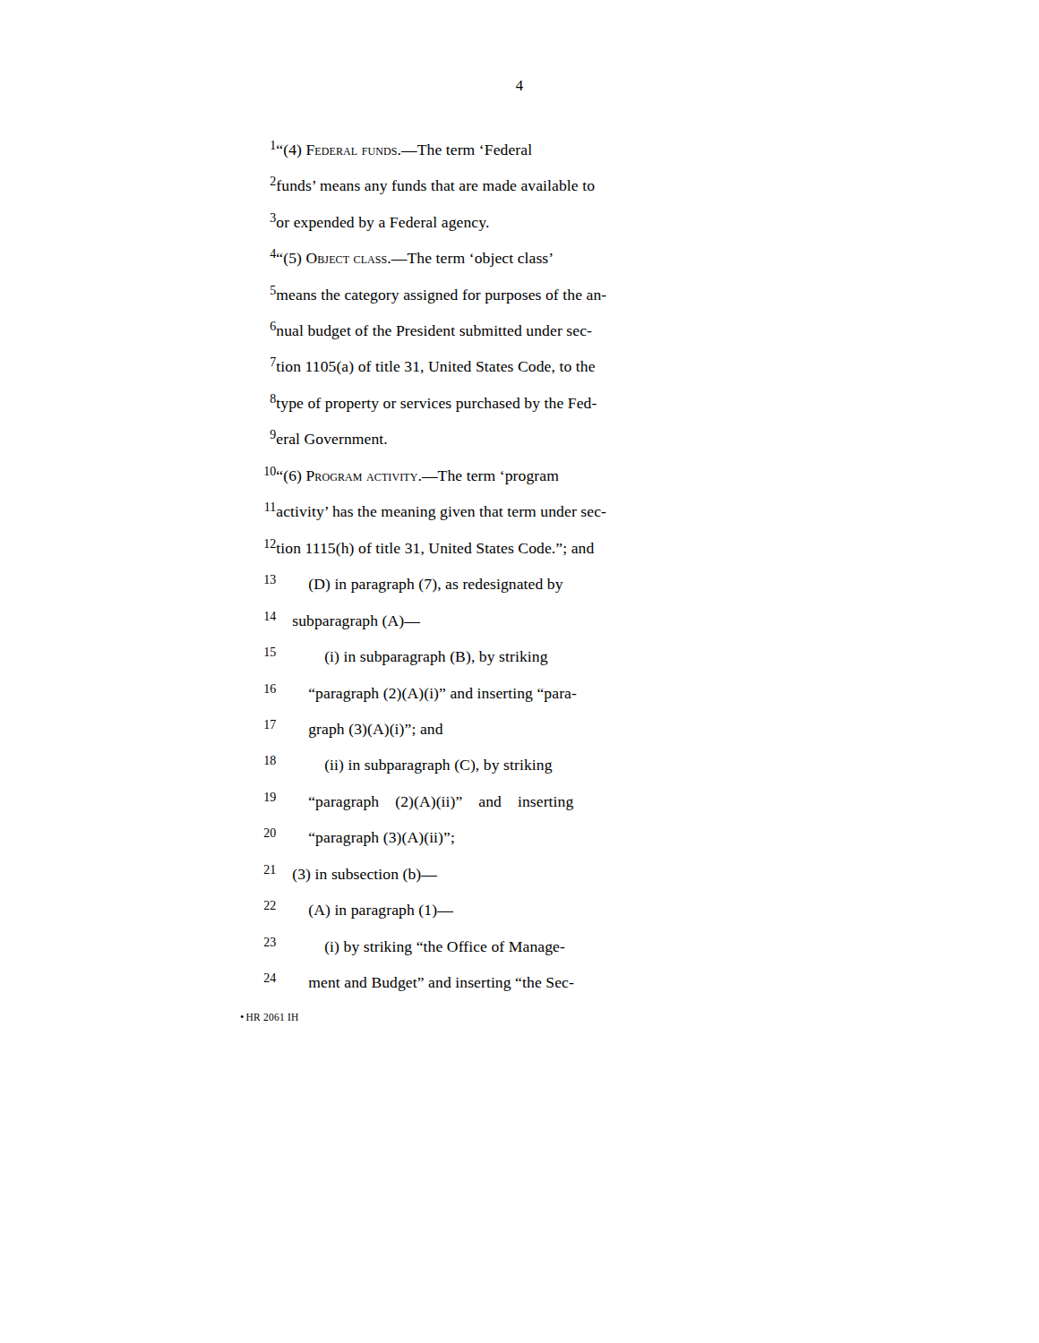4
| 1 | “(4) Federal funds. —The term ‘Federal |
| 2 | funds’ means any funds that are made available to |
| 3 | or expended by a Federal agency. |
| 4 | “(5) Object class. —The term ‘object class’ |
| 5 | means the category assigned for purposes of the an- |
| 6 | nual budget of the President submitted under sec- |
| 7 | tion 1105(a) of title 31, United States Code, to the |
| 8 | type of property or services purchased by the Fed- |
| 9 | eral Government. |
| 10 | “(6) Program activity. —The term ‘program |
| 11 | activity’ has the meaning given that term under sec- |
| 12 | tion 1115(h) of title 31, United States Code.”; and |
| 13 | (D) in paragraph (7), as redesignated by |
| 14 | subparagraph (A)— |
| 15 | (i) in subparagraph (B), by striking |
| 16 | “paragraph (2)(A)(i)” and inserting “para- |
| 17 | graph (3)(A)(i)”; and |
| 18 | (ii) in subparagraph (C), by striking |
| 19 | “paragraph (2)(A)(ii)” and inserting |
| 20 | “paragraph (3)(A)(ii)”; |
| 21 | (3) in subsection (b)— |
| 22 | (A) in paragraph (1)— |
| 23 | (i) by striking “the Office of Manage- |
| 24 | ment and Budget” and inserting “the Sec- |
•HR 2061 IH